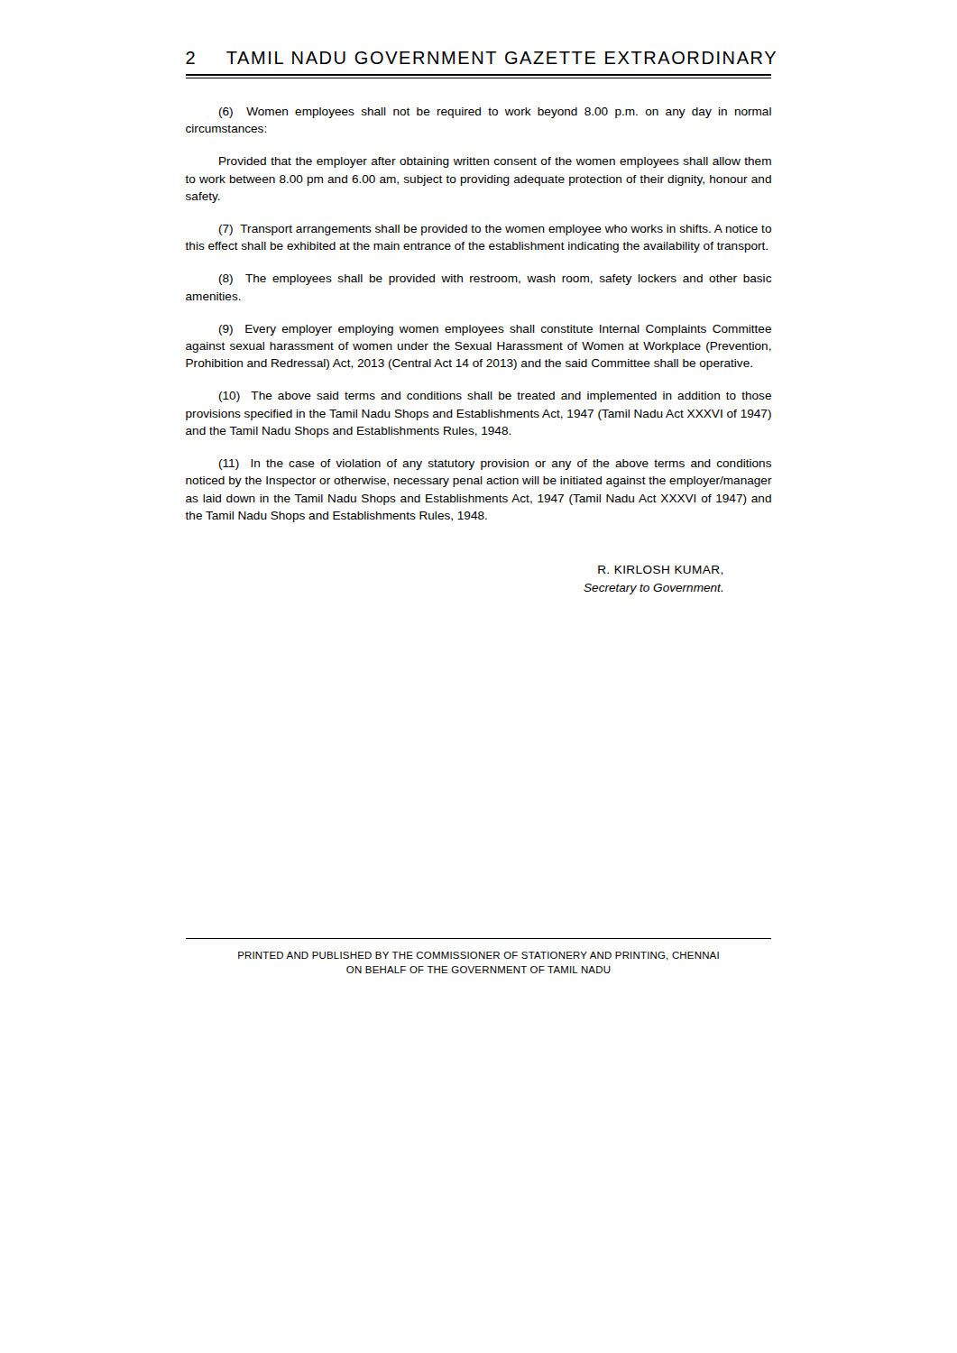2 TAMIL NADU GOVERNMENT GAZETTE EXTRAORDINARY
(6) Women employees shall not be required to work beyond 8.00 p.m. on any day in normal circumstances:
Provided that the employer after obtaining written consent of the women employees shall allow them to work between 8.00 pm and 6.00 am, subject to providing adequate protection of their dignity, honour and safety.
(7) Transport arrangements shall be provided to the women employee who works in shifts. A notice to this effect shall be exhibited at the main entrance of the establishment indicating the availability of transport.
(8) The employees shall be provided with restroom, wash room, safety lockers and other basic amenities.
(9) Every employer employing women employees shall constitute Internal Complaints Committee against sexual harassment of women under the Sexual Harassment of Women at Workplace (Prevention, Prohibition and Redressal) Act, 2013 (Central Act 14 of 2013) and the said Committee shall be operative.
(10) The above said terms and conditions shall be treated and implemented in addition to those provisions specified in the Tamil Nadu Shops and Establishments Act, 1947 (Tamil Nadu Act XXXVI of 1947) and the Tamil Nadu Shops and Establishments Rules, 1948.
(11) In the case of violation of any statutory provision or any of the above terms and conditions noticed by the Inspector or otherwise, necessary penal action will be initiated against the employer/manager as laid down in the Tamil Nadu Shops and Establishments Act, 1947 (Tamil Nadu Act XXXVI of 1947) and the Tamil Nadu Shops and Establishments Rules, 1948.
R. KIRLOSH KUMAR,
Secretary to Government.
PRINTED AND PUBLISHED BY THE COMMISSIONER OF STATIONERY AND PRINTING, CHENNAI
ON BEHALF OF THE GOVERNMENT OF TAMIL NADU